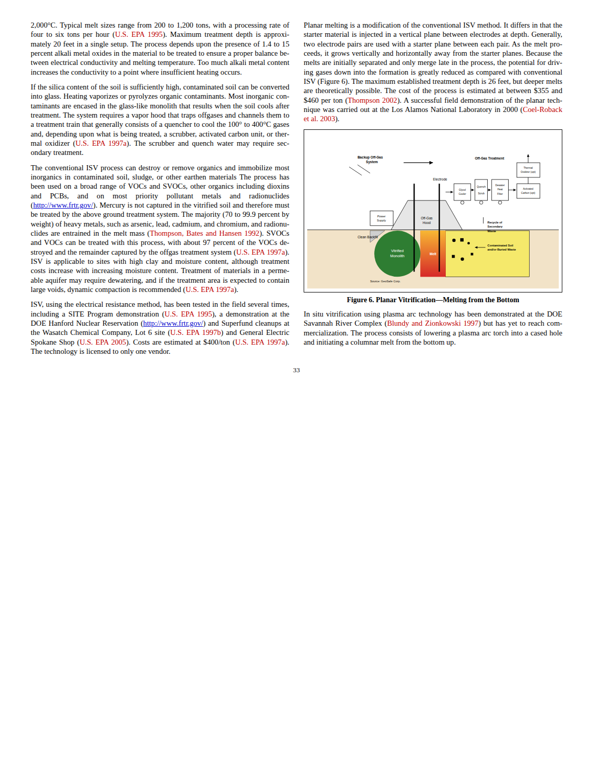2,000°C. Typical melt sizes range from 200 to 1,200 tons, with a processing rate of four to six tons per hour (U.S. EPA 1995). Maximum treatment depth is approximately 20 feet in a single setup. The process depends upon the presence of 1.4 to 15 percent alkali metal oxides in the material to be treated to ensure a proper balance between electrical conductivity and melting temperature. Too much alkali metal content increases the conductivity to a point where insufficient heating occurs.
If the silica content of the soil is sufficiently high, contaminated soil can be converted into glass. Heating vaporizes or pyrolyzes organic contaminants. Most inorganic contaminants are encased in the glass-like monolith that results when the soil cools after treatment. The system requires a vapor hood that traps offgases and channels them to a treatment train that generally consists of a quencher to cool the 100° to 400°C gases and, depending upon what is being treated, a scrubber, activated carbon unit, or thermal oxidizer (U.S. EPA 1997a). The scrubber and quench water may require secondary treatment.
The conventional ISV process can destroy or remove organics and immobilize most inorganics in contaminated soil, sludge, or other earthen materials The process has been used on a broad range of VOCs and SVOCs, other organics including dioxins and PCBs, and on most priority pollutant metals and radionuclides (http://www.frtr.gov/). Mercury is not captured in the vitrified soil and therefore must be treated by the above ground treatment system. The majority (70 to 99.9 percent by weight) of heavy metals, such as arsenic, lead, cadmium, and chromium, and radionuclides are entrained in the melt mass (Thompson, Bates and Hansen 1992). SVOCs and VOCs can be treated with this process, with about 97 percent of the VOCs destroyed and the remainder captured by the offgas treatment system (U.S. EPA 1997a). ISV is applicable to sites with high clay and moisture content, although treatment costs increase with increasing moisture content. Treatment of materials in a permeable aquifer may require dewatering, and if the treatment area is expected to contain large voids, dynamic compaction is recommended (U.S. EPA 1997a).
ISV, using the electrical resistance method, has been tested in the field several times, including a SITE Program demonstration (U.S. EPA 1995), a demonstration at the DOE Hanford Nuclear Reservation (http://www.frtr.gov/) and Superfund cleanups at the Wasatch Chemical Company, Lot 6 site (U.S. EPA 1997b) and General Electric Spokane Shop (U.S. EPA 2005). Costs are estimated at $400/ton (U.S. EPA 1997a). The technology is licensed to only one vendor.
Planar melting is a modification of the conventional ISV method. It differs in that the starter material is injected in a vertical plane between electrodes at depth. Generally, two electrode pairs are used with a starter plane between each pair. As the melt proceeds, it grows vertically and horizontally away from the starter planes. Because the melts are initially separated and only merge late in the process, the potential for driving gases down into the formation is greatly reduced as compared with conventional ISV (Figure 6). The maximum established treatment depth is 26 feet, but deeper melts are theoretically possible. The cost of the process is estimated at between $355 and $460 per ton (Thompson 2002). A successful field demonstration of the planar technique was carried out at the Los Alamos National Laboratory in 2000 (Coel-Roback et al. 2003).
Vitrified Monolith Clean Backfill Off-Gas Hood Electrode Power Supply Backup Off-Gas System Off-Gas Treatment Glycol Cooler Quench Scrub Dewater Heat Filter Thermal Oxidizer (opt) Activated Carbon (opt) Recycle of Secondary Waste Contaminated Soil and/or Buried Waste Melt Source: GeoSafe Corp.
Figure 6. Planar Vitrification—Melting from the Bottom
In situ vitrification using plasma arc technology has been demonstrated at the DOE Savannah River Complex (Blundy and Zionkowski 1997) but has yet to reach commercialization. The process consists of lowering a plasma arc torch into a cased hole and initiating a columnar melt from the bottom up.
33